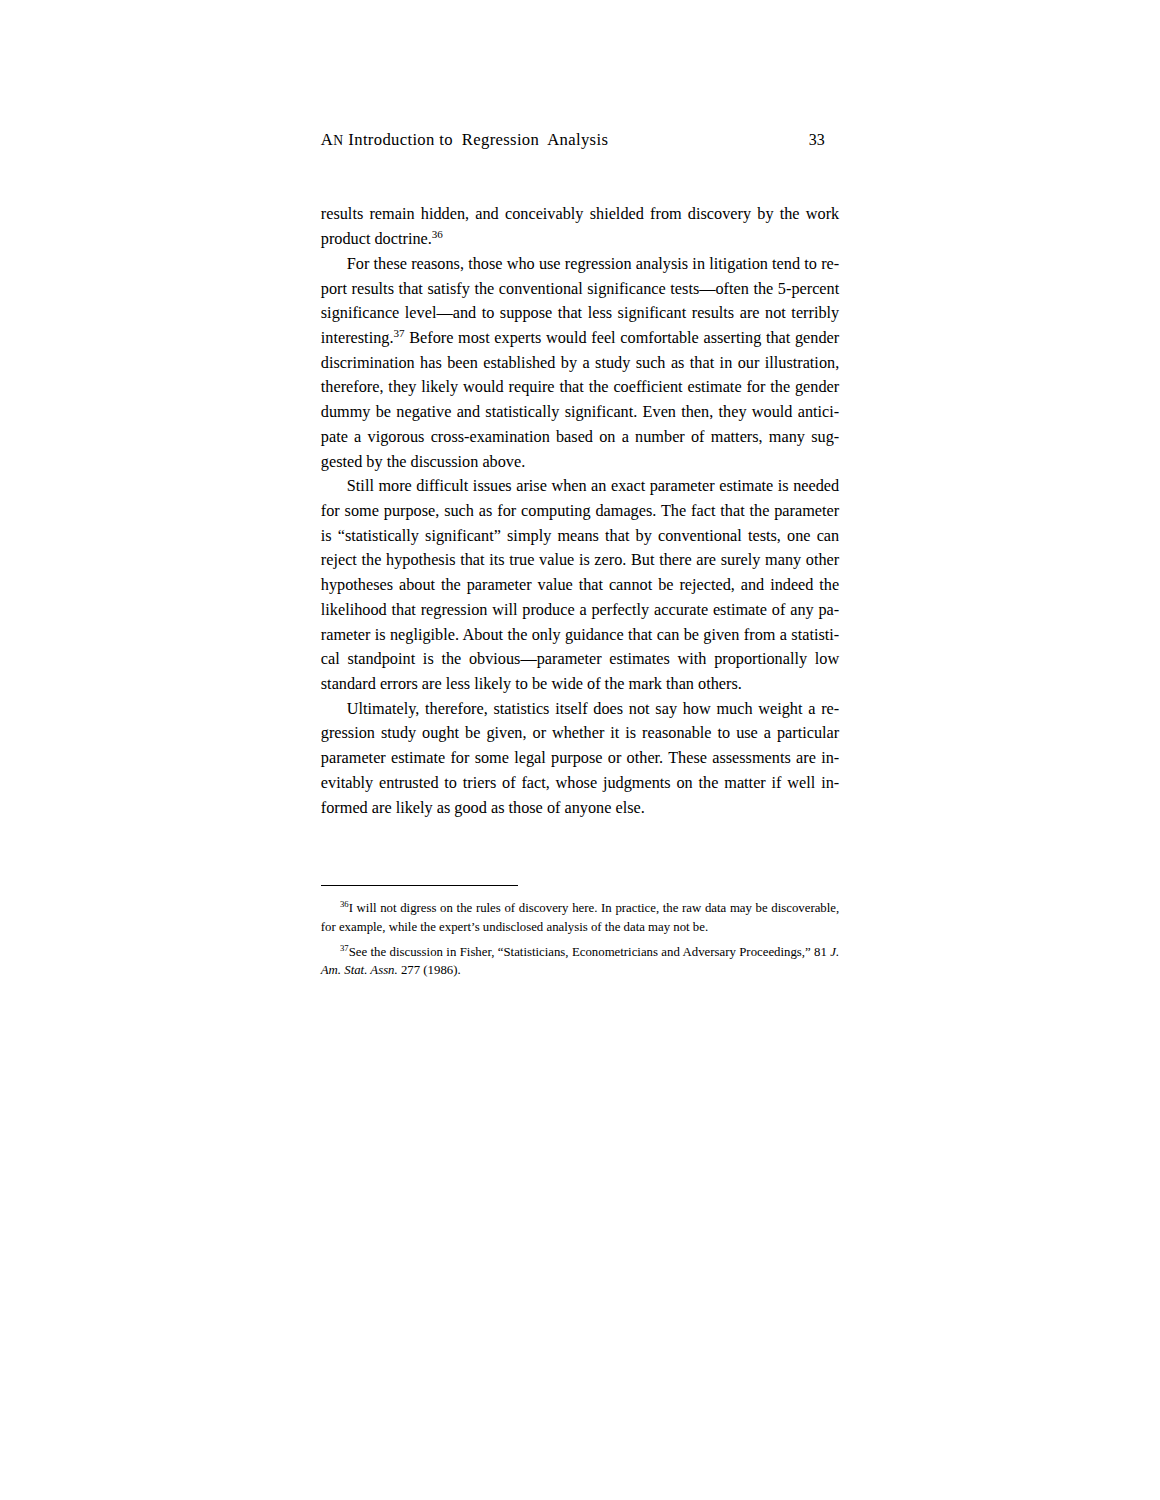AN Introduction to Regression Analysis
33
results remain hidden, and conceivably shielded from discovery by the work product doctrine.36
For these reasons, those who use regression analysis in litigation tend to report results that satisfy the conventional significance tests—often the 5-percent significance level—and to suppose that less significant results are not terribly interesting.37 Before most experts would feel comfortable asserting that gender discrimination has been established by a study such as that in our illustration, therefore, they likely would require that the coefficient estimate for the gender dummy be negative and statistically significant. Even then, they would anticipate a vigorous cross-examination based on a number of matters, many suggested by the discussion above.
Still more difficult issues arise when an exact parameter estimate is needed for some purpose, such as for computing damages. The fact that the parameter is “statistically significant” simply means that by conventional tests, one can reject the hypothesis that its true value is zero. But there are surely many other hypotheses about the parameter value that cannot be rejected, and indeed the likelihood that regression will produce a perfectly accurate estimate of any parameter is negligible. About the only guidance that can be given from a statistical standpoint is the obvious—parameter estimates with proportionally low standard errors are less likely to be wide of the mark than others.
Ultimately, therefore, statistics itself does not say how much weight a regression study ought be given, or whether it is reasonable to use a particular parameter estimate for some legal purpose or other. These assessments are inevitably entrusted to triers of fact, whose judgments on the matter if well informed are likely as good as those of anyone else.
36I will not digress on the rules of discovery here. In practice, the raw data may be discoverable, for example, while the expert’s undisclosed analysis of the data may not be.
37See the discussion in Fisher, “Statisticians, Econometricians and Adversary Proceedings,” 81 J. Am. Stat. Assn. 277 (1986).